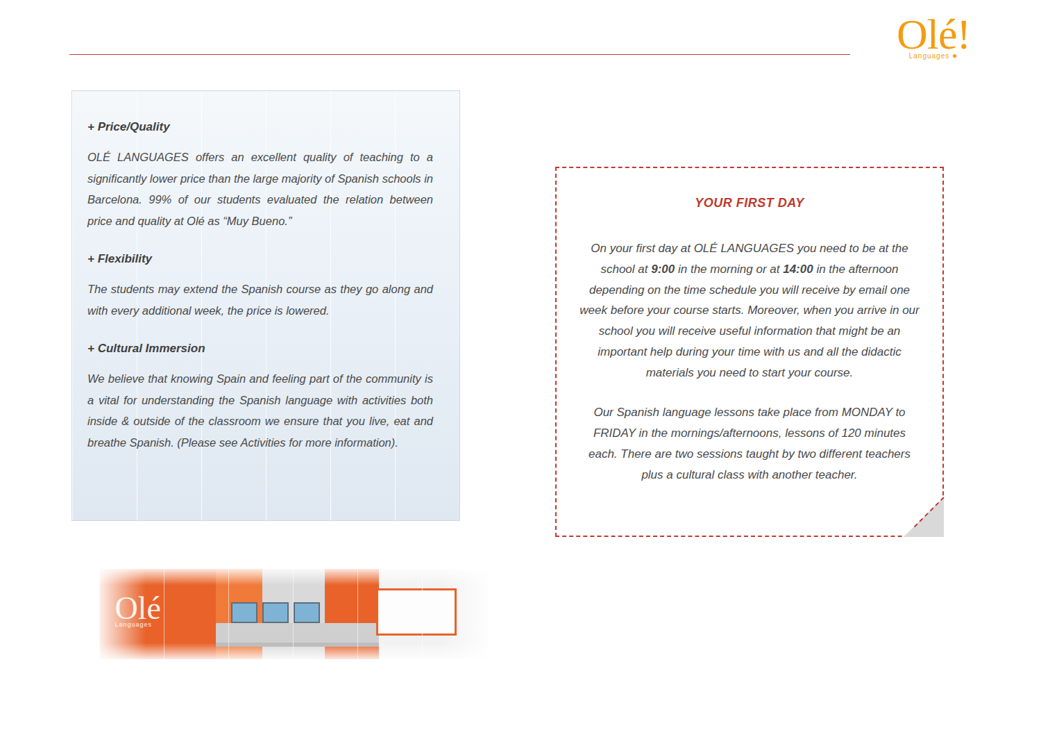Olé!
Languages ●
+ Price/Quality
OLÉ LANGUAGES offers an excellent quality of teaching to a significantly lower price than the large majority of Spanish schools in Barcelona. 99% of our students evaluated the relation between price and quality at Olé as “Muy Bueno.”
+ Flexibility
The students may extend the Spanish course as they go along and with every additional week, the price is lowered.
+ Cultural Immersion
We believe that knowing Spain and feeling part of the community is a vital for understanding the Spanish language with activities both inside & outside of the classroom we ensure that you live, eat and breathe Spanish. (Please see Activities for more information).
YOUR FIRST DAY
On your first day at OLÉ LANGUAGES you need to be at the school at 9:00 in the morning or at 14:00 in the afternoon depending on the time schedule you will receive by email one week before your course starts. Moreover, when you arrive in our school you will receive useful information that might be an important help during your time with us and all the didactic materials you need to start your course.
Our Spanish language lessons take place from MONDAY to FRIDAY in the mornings/afternoons, lessons of 120 minutes each. There are two sessions taught by two different teachers plus a cultural class with another teacher.
OléLanguages